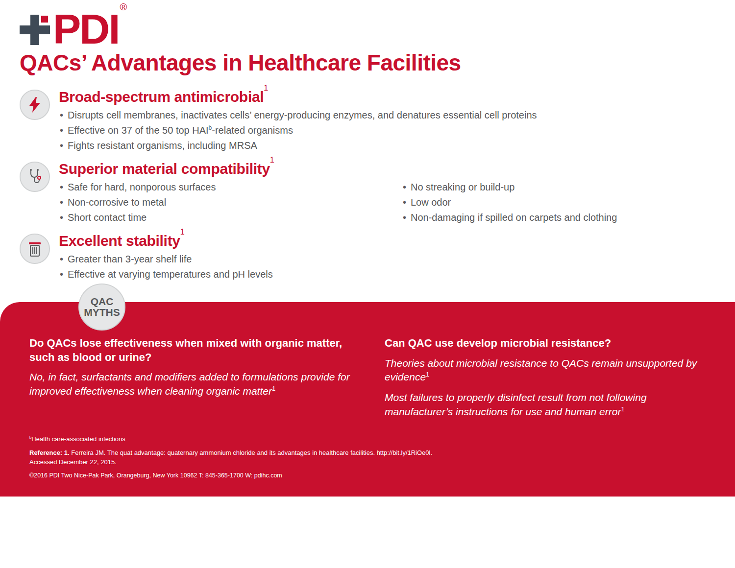PDI®
QACs’ Advantages in Healthcare Facilities
Broad-spectrum antimicrobial1
Disrupts cell membranes, inactivates cells’ energy-producing enzymes, and denatures essential cell proteins
Effective on 37 of the 50 top HAIb-related organisms
Fights resistant organisms, including MRSA
Superior material compatibility1
Safe for hard, nonporous surfaces
Non-corrosive to metal
Short contact time
No streaking or build-up
Low odor
Non-damaging if spilled on carpets and clothing
Excellent stability1
Greater than 3-year shelf life
Effective at varying temperatures and pH levels
QAC
MYTHS
Do QACs lose effectiveness when mixed with organic matter, such as blood or urine?
No, in fact, surfactants and modifiers added to formulations provide for improved effectiveness when cleaning organic matter1
Can QAC use develop microbial resistance?
Theories about microbial resistance to QACs remain unsupported by evidence1
Most failures to properly disinfect result from not following manufacturer’s instructions for use and human error1
bHealth care-associated infections
Reference: 1. Ferreira JM. The quat advantage: quaternary ammonium chloride and its advantages in healthcare facilities. http://bit.ly/1RiOe0l.
Accessed December 22, 2015.
©2016 PDI Two Nice-Pak Park, Orangeburg, New York 10962 T: 845-365-1700 W: pdihc.com